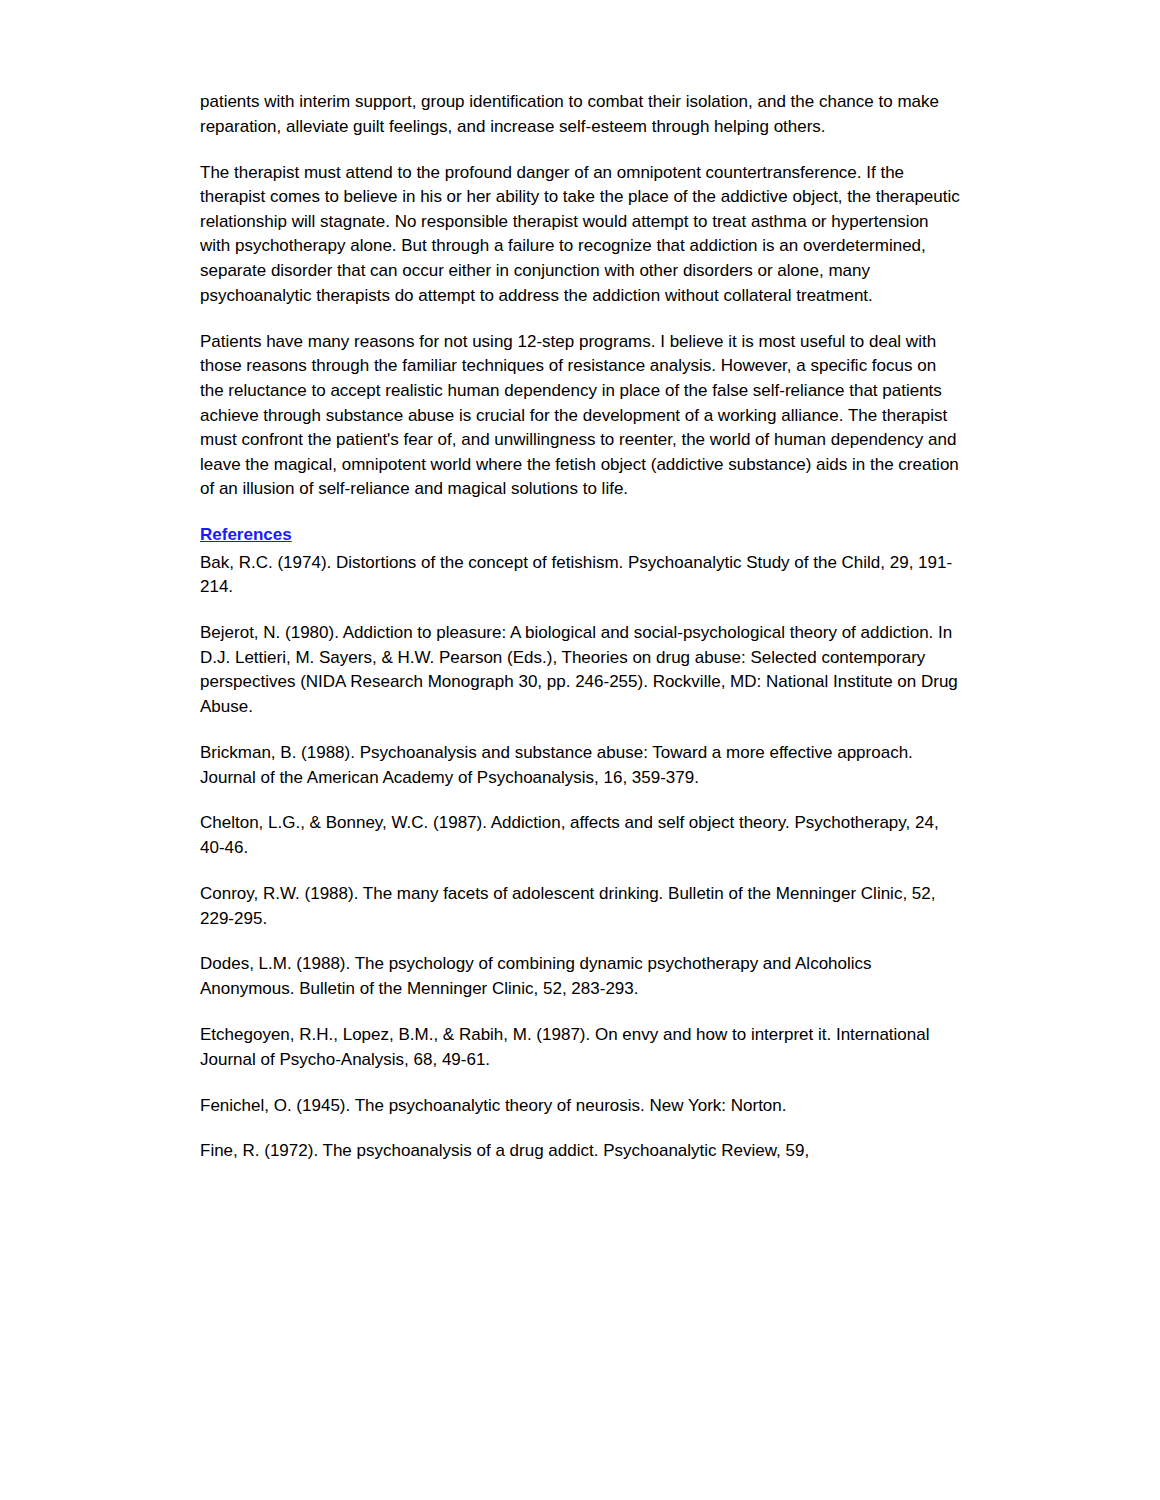patients with interim support, group identification to combat their isolation, and the chance to make reparation, alleviate guilt feelings, and increase self-esteem through helping others.
The therapist must attend to the profound danger of an omnipotent countertransference. If the therapist comes to believe in his or her ability to take the place of the addictive object, the therapeutic relationship will stagnate. No responsible therapist would attempt to treat asthma or hypertension with psychotherapy alone. But through a failure to recognize that addiction is an overdetermined, separate disorder that can occur either in conjunction with other disorders or alone, many psychoanalytic therapists do attempt to address the addiction without collateral treatment.
Patients have many reasons for not using 12-step programs. I believe it is most useful to deal with those reasons through the familiar techniques of resistance analysis. However, a specific focus on the reluctance to accept realistic human dependency in place of the false self-reliance that patients achieve through substance abuse is crucial for the development of a working alliance. The therapist must confront the patient's fear of, and unwillingness to reenter, the world of human dependency and leave the magical, omnipotent world where the fetish object (addictive substance) aids in the creation of an illusion of self-reliance and magical solutions to life.
References
Bak, R.C. (1974). Distortions of the concept of fetishism. Psychoanalytic Study of the Child, 29, 191-214.
Bejerot, N. (1980). Addiction to pleasure: A biological and social-psychological theory of addiction. In D.J. Lettieri, M. Sayers, & H.W. Pearson (Eds.), Theories on drug abuse: Selected contemporary perspectives (NIDA Research Monograph 30, pp. 246-255). Rockville, MD: National Institute on Drug Abuse.
Brickman, B. (1988). Psychoanalysis and substance abuse: Toward a more effective approach. Journal of the American Academy of Psychoanalysis, 16, 359-379.
Chelton, L.G., & Bonney, W.C. (1987). Addiction, affects and self object theory. Psychotherapy, 24, 40-46.
Conroy, R.W. (1988). The many facets of adolescent drinking. Bulletin of the Menninger Clinic, 52, 229-295.
Dodes, L.M. (1988). The psychology of combining dynamic psychotherapy and Alcoholics Anonymous. Bulletin of the Menninger Clinic, 52, 283-293.
Etchegoyen, R.H., Lopez, B.M., & Rabih, M. (1987). On envy and how to interpret it. International Journal of Psycho-Analysis, 68, 49-61.
Fenichel, O. (1945). The psychoanalytic theory of neurosis. New York: Norton.
Fine, R. (1972). The psychoanalysis of a drug addict. Psychoanalytic Review, 59,